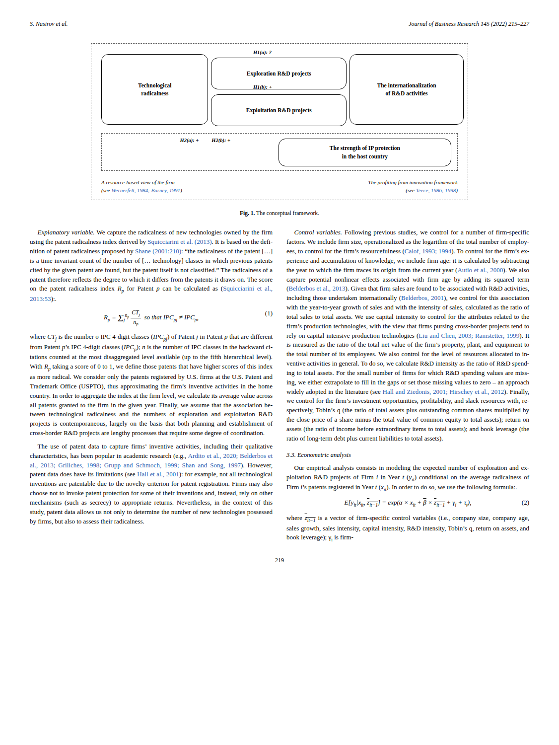S. Nasirov et al.
Journal of Business Research 145 (2022) 215–227
Technological
radicalness
H1(a): ?
H1(b): +
Exploration R&D projects
Exploitation R&D projects
The internationalization
of R&D activities
H2(a): +H2(b): +
The strength of IP protection
in the host country
A resource-based view of the firm
(see Wernerfelt, 1984; Barney, 1991)
The profiting from innovation framework
(see Teece, 1986; 1998)
Fig. 1. The conceptual framework.
Explanatory variable. We capture the radicalness of new technologies owned by the firm using the patent radicalness index derived by Squicciarini et al. (2013). It is based on the definition of patent radicalness proposed by Shane (2001:210): “the radicalness of the patent […] is a time-invariant count of the number of [… technology] classes in which previous patents cited by the given patent are found, but the patent itself is not classified.” The radicalness of a patent therefore reflects the degree to which it differs from the patents it draws on. The score on the patent radicalness index Rp for Patent p can be calculated as (Squicciarini et al., 2013:53):.
Rp = Σjnp CTj np so that IPCpj ≠ IPCp, (1)
where CTj is the number o IPC 4-digit classes (IPCpj) of Patent j in Patent p that are different from Patent p’s IPC 4-digit classes (IPCp); n is the number of IPC classes in the backward citations counted at the most disaggregated level available (up to the fifth hierarchical level). With Rp taking a score of 0 to 1, we define those patents that have higher scores of this index as more radical. We consider only the patents registered by U.S. firms at the U.S. Patent and Trademark Office (USPTO), thus approximating the firm’s inventive activities in the home country. In order to aggregate the index at the firm level, we calculate its average value across all patents granted to the firm in the given year. Finally, we assume that the association between technological radicalness and the numbers of exploration and exploitation R&D projects is contemporaneous, largely on the basis that both planning and establishment of cross-border R&D projects are lengthy processes that require some degree of coordination.
The use of patent data to capture firms’ inventive activities, including their qualitative characteristics, has been popular in academic research (e.g., Ardito et al., 2020; Belderbos et al., 2013; Griliches, 1998; Grupp and Schmoch, 1999; Shan and Song, 1997). However, patent data does have its limitations (see Hall et al., 2001): for example, not all technological inventions are patentable due to the novelty criterion for patent registration. Firms may also choose not to invoke patent protection for some of their inventions and, instead, rely on other mechanisms (such as secrecy) to appropriate returns. Nevertheless, in the context of this study, patent data allows us not only to determine the number of new technologies possessed by firms, but also to assess their radicalness.
Control variables. Following previous studies, we control for a number of firm-specific factors. We include firm size, operationalized as the logarithm of the total number of employees, to control for the firm’s resourcefulness (Calof, 1993; 1994). To control for the firm’s experience and accumulation of knowledge, we include firm age: it is calculated by subtracting the year to which the firm traces its origin from the current year (Autio et al., 2000). We also capture potential nonlinear effects associated with firm age by adding its squared term (Belderbos et al., 2013). Given that firm sales are found to be associated with R&D activities, including those undertaken internationally (Belderbos, 2001), we control for this association with the year-to-year growth of sales and with the intensity of sales, calculated as the ratio of total sales to total assets. We use capital intensity to control for the attributes related to the firm’s production technologies, with the view that firms pursing cross-border projects tend to rely on capital-intensive production technologies (Liu and Chen, 2003; Ramstetter, 1999). It is measured as the ratio of the total net value of the firm’s property, plant, and equipment to the total number of its employees. We also control for the level of resources allocated to inventive activities in general. To do so, we calculate R&D intensity as the ratio of R&D spending to total assets. For the small number of firms for which R&D spending values are missing, we either extrapolate to fill in the gaps or set those missing values to zero – an approach widely adopted in the literature (see Hall and Ziedonis, 2001; Hirschey et al., 2012). Finally, we control for the firm’s investment opportunities, profitability, and slack resources with, respectively, Tobin’s q (the ratio of total assets plus outstanding common shares multiplied by the close price of a share minus the total value of common equity to total assets); return on assets (the ratio of income before extraordinary items to total assets); and book leverage (the ratio of long-term debt plus current liabilities to total assets).
3.3. Econometric analysis
Our empirical analysis consists in modeling the expected number of exploration and exploitation R&D projects of Firm i in Year t (yit) conditional on the average radicalness of Firm i’s patents registered in Year t (xit). In order to do so, we use the following formula:.
E[yit|xit, zit−1] = exp(α × xit + β × zit−1 + γi + τt), (2)
where zit−1 is a vector of firm-specific control variables (i.e., company size, company age, sales growth, sales intensity, capital intensity, R&D intensity, Tobin’s q, return on assets, and book leverage); γi is firm-
219